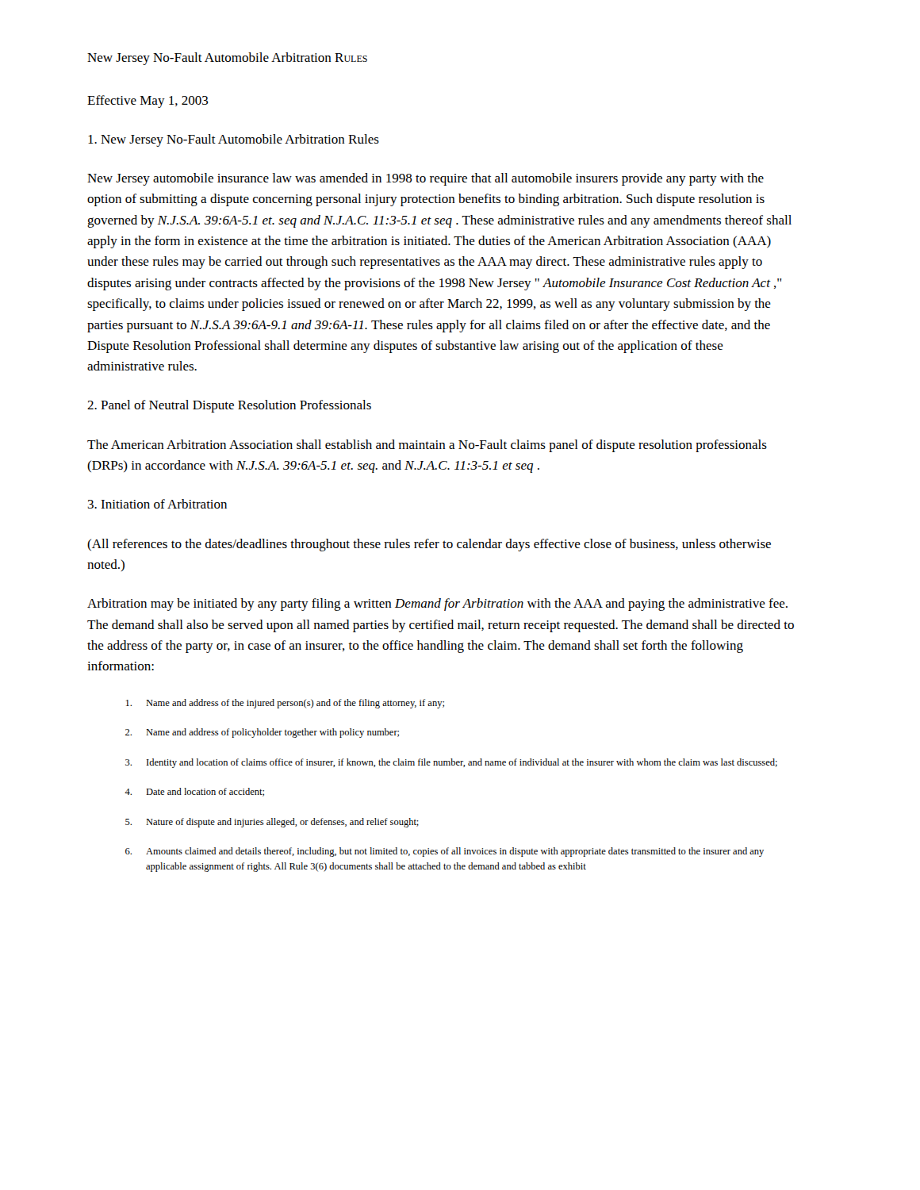New Jersey No-Fault Automobile Arbitration Rules
Effective May 1, 2003
1. New Jersey No-Fault Automobile Arbitration Rules
New Jersey automobile insurance law was amended in 1998 to require that all automobile insurers provide any party with the option of submitting a dispute concerning personal injury protection benefits to binding arbitration. Such dispute resolution is governed by N.J.S.A. 39:6A-5.1 et. seq and N.J.A.C. 11:3-5.1 et seq . These administrative rules and any amendments thereof shall apply in the form in existence at the time the arbitration is initiated. The duties of the American Arbitration Association (AAA) under these rules may be carried out through such representatives as the AAA may direct. These administrative rules apply to disputes arising under contracts affected by the provisions of the 1998 New Jersey " Automobile Insurance Cost Reduction Act ," specifically, to claims under policies issued or renewed on or after March 22, 1999, as well as any voluntary submission by the parties pursuant to N.J.S.A 39:6A-9.1 and 39:6A-11. These rules apply for all claims filed on or after the effective date, and the Dispute Resolution Professional shall determine any disputes of substantive law arising out of the application of these administrative rules.
2. Panel of Neutral Dispute Resolution Professionals
The American Arbitration Association shall establish and maintain a No-Fault claims panel of dispute resolution professionals (DRPs) in accordance with N.J.S.A. 39:6A-5.1 et. seq. and N.J.A.C. 11:3-5.1 et seq .
3. Initiation of Arbitration
(All references to the dates/deadlines throughout these rules refer to calendar days effective close of business, unless otherwise noted.)
Arbitration may be initiated by any party filing a written Demand for Arbitration with the AAA and paying the administrative fee. The demand shall also be served upon all named parties by certified mail, return receipt requested. The demand shall be directed to the address of the party or, in case of an insurer, to the office handling the claim. The demand shall set forth the following information:
Name and address of the injured person(s) and of the filing attorney, if any;
Name and address of policyholder together with policy number;
Identity and location of claims office of insurer, if known, the claim file number, and name of individual at the insurer with whom the claim was last discussed;
Date and location of accident;
Nature of dispute and injuries alleged, or defenses, and relief sought;
Amounts claimed and details thereof, including, but not limited to, copies of all invoices in dispute with appropriate dates transmitted to the insurer and any applicable assignment of rights. All Rule 3(6) documents shall be attached to the demand and tabbed as exhibit